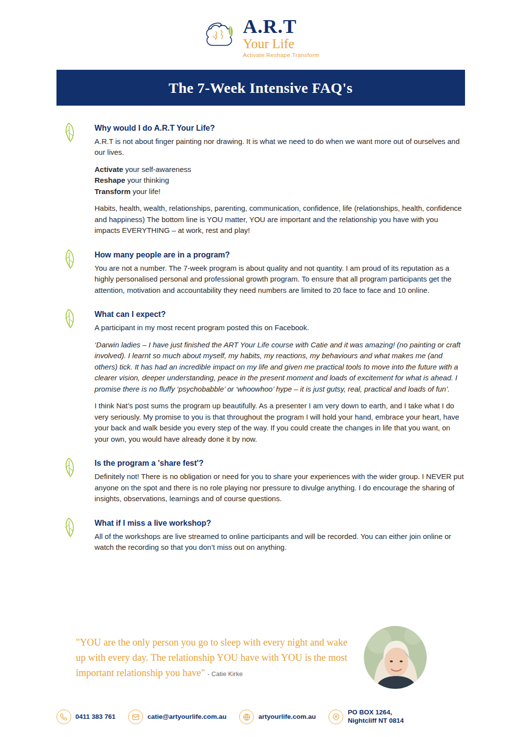A.R.T
Your Life
Activate.Reshape.Transform
The 7-Week Intensive FAQ's
Why would I do A.R.T Your Life?
A.R.T is not about finger painting nor drawing. It is what we need to do when we want more out of ourselves and our lives.
Activate your self-awareness
Reshape your thinking
Transform your life!
Habits, health, wealth, relationships, parenting, communication, confidence, life (relationships, health, confidence and happiness) The bottom line is YOU matter, YOU are important and the relationship you have with you impacts EVERYTHING – at work, rest and play!
How many people are in a program?
You are not a number. The 7-week program is about quality and not quantity. I am proud of its reputation as a highly personalised personal and professional growth program. To ensure that all program participants get the attention, motivation and accountability they need numbers are limited to 20 face to face and 10 online.
What can I expect?
A participant in my most recent program posted this on Facebook.
‘Darwin ladies – I have just finished the ART Your Life course with Catie and it was amazing! (no painting or craft involved). I learnt so much about myself, my habits, my reactions, my behaviours and what makes me (and others) tick. It has had an incredible impact on my life and given me practical tools to move into the future with a clearer vision, deeper understanding, peace in the present moment and loads of excitement for what is ahead. I promise there is no fluffy ‘psychobabble’ or ‘whoowhoo’ hype – it is just gutsy, real, practical and loads of fun’.
I think Nat’s post sums the program up beautifully. As a presenter I am very down to earth, and I take what I do very seriously. My promise to you is that throughout the program I will hold your hand, embrace your heart, have your back and walk beside you every step of the way. If you could create the changes in life that you want, on your own, you would have already done it by now.
Is the program a 'share fest'?
Definitely not! There is no obligation or need for you to share your experiences with the wider group. I NEVER put anyone on the spot and there is no role playing nor pressure to divulge anything. I do encourage the sharing of insights, observations, learnings and of course questions.
What if I miss a live workshop?
All of the workshops are live streamed to online participants and will be recorded. You can either join online or watch the recording so that you don’t miss out on anything.
"YOU are the only person you go to sleep with every night and wake up with every day. The relationship YOU have with YOU is the most important relationship you have" - Catie Kirke
0411 383 761
catie@artyourlife.com.au
artyourlife.com.au
PO BOX 1264,
Nightcliff NT 0814